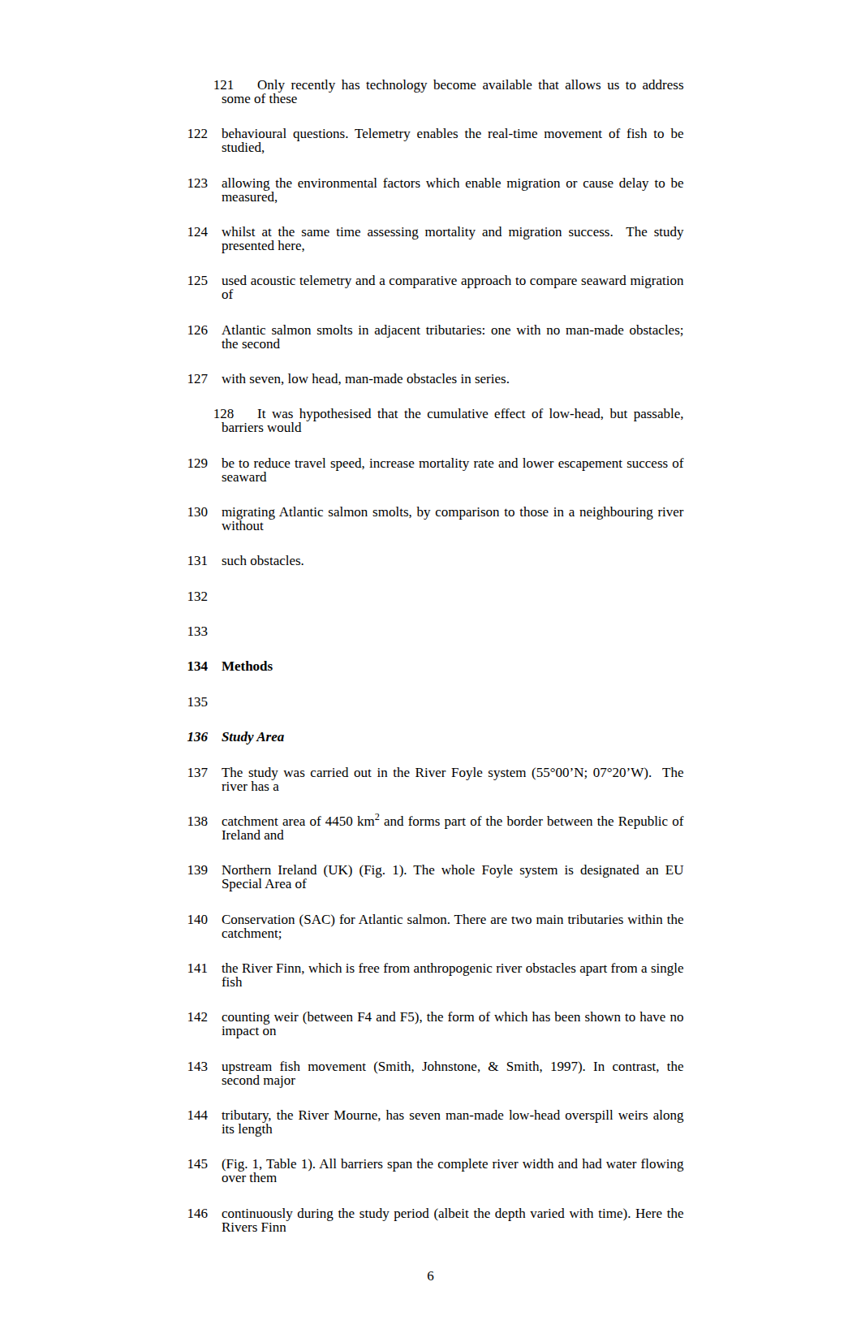Only recently has technology become available that allows us to address some of these
behavioural questions. Telemetry enables the real-time movement of fish to be studied,
allowing the environmental factors which enable migration or cause delay to be measured,
whilst at the same time assessing mortality and migration success. The study presented here,
used acoustic telemetry and a comparative approach to compare seaward migration of
Atlantic salmon smolts in adjacent tributaries: one with no man-made obstacles; the second
with seven, low head, man-made obstacles in series.
It was hypothesised that the cumulative effect of low-head, but passable, barriers would
be to reduce travel speed, increase mortality rate and lower escapement success of seaward
migrating Atlantic salmon smolts, by comparison to those in a neighbouring river without
such obstacles.
Methods
Study Area
The study was carried out in the River Foyle system (55°00’N; 07°20’W). The river has a
catchment area of 4450 km2 and forms part of the border between the Republic of Ireland and
Northern Ireland (UK) (Fig. 1). The whole Foyle system is designated an EU Special Area of
Conservation (SAC) for Atlantic salmon. There are two main tributaries within the catchment;
the River Finn, which is free from anthropogenic river obstacles apart from a single fish
counting weir (between F4 and F5), the form of which has been shown to have no impact on
upstream fish movement (Smith, Johnstone, & Smith, 1997). In contrast, the second major
tributary, the River Mourne, has seven man-made low-head overspill weirs along its length
(Fig. 1, Table 1). All barriers span the complete river width and had water flowing over them
continuously during the study period (albeit the depth varied with time). Here the Rivers Finn
6